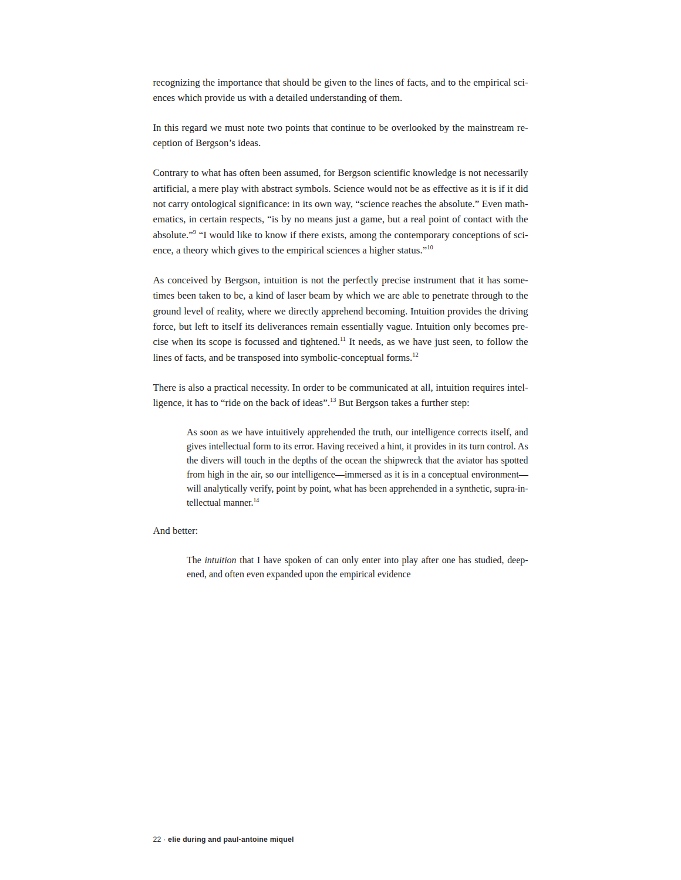recognizing the importance that should be given to the lines of facts, and to the empirical sciences which provide us with a detailed understanding of them.
In this regard we must note two points that continue to be overlooked by the mainstream reception of Bergson’s ideas.
Contrary to what has often been assumed, for Bergson scientific knowledge is not necessarily artificial, a mere play with abstract symbols. Science would not be as effective as it is if it did not carry ontological significance: in its own way, “science reaches the absolute.” Even mathematics, in certain respects, “is by no means just a game, but a real point of contact with the absolute.”9 “I would like to know if there exists, among the contemporary conceptions of science, a theory which gives to the empirical sciences a higher status.”10
As conceived by Bergson, intuition is not the perfectly precise instrument that it has sometimes been taken to be, a kind of laser beam by which we are able to penetrate through to the ground level of reality, where we directly apprehend becoming. Intuition provides the driving force, but left to itself its deliverances remain essentially vague. Intuition only becomes precise when its scope is focussed and tightened.11 It needs, as we have just seen, to follow the lines of facts, and be transposed into symbolic-conceptual forms.12
There is also a practical necessity. In order to be communicated at all, intuition requires intelligence, it has to “ride on the back of ideas”.13 But Bergson takes a further step:
As soon as we have intuitively apprehended the truth, our intelligence corrects itself, and gives intellectual form to its error. Having received a hint, it provides in its turn control. As the divers will touch in the depths of the ocean the shipwreck that the aviator has spotted from high in the air, so our intelligence—immersed as it is in a conceptual environment—will analytically verify, point by point, what has been apprehended in a synthetic, supra-intellectual manner.14
And better:
The intuition that I have spoken of can only enter into play after one has studied, deepened, and often even expanded upon the empirical evidence
22 · elie during and paul-antoine miquel